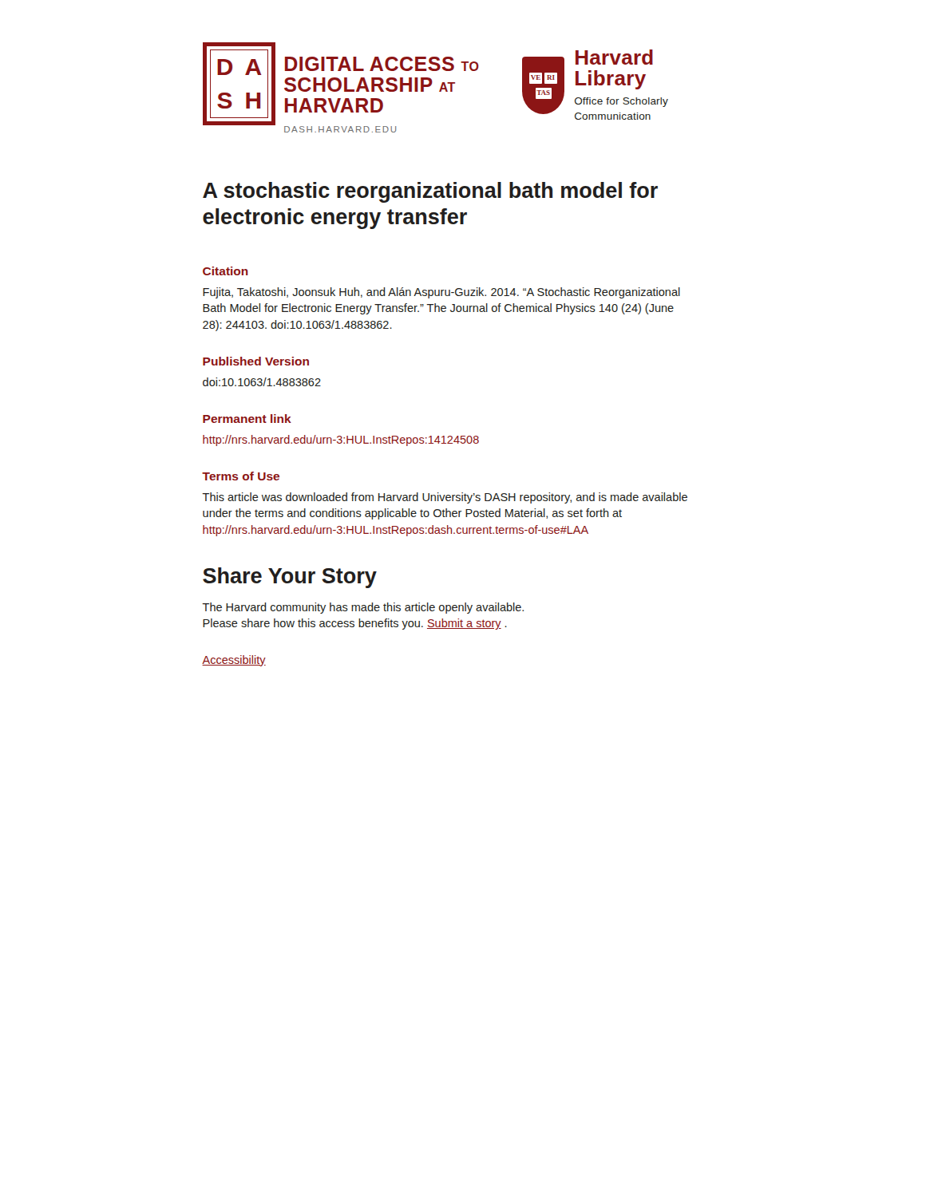DASH
DIGITAL ACCESS TO
SCHOLARSHIP AT HARVARD
DASH.HARVARD.EDU
VE RI TAS
Harvard Library
Office for Scholarly Communication
A stochastic reorganizational bath model for electronic energy transfer
Citation
Fujita, Takatoshi, Joonsuk Huh, and Alán Aspuru-Guzik. 2014. “A Stochastic Reorganizational Bath Model for Electronic Energy Transfer.” The Journal of Chemical Physics 140 (24) (June 28): 244103. doi:10.1063/1.4883862.
Published Version
doi:10.1063/1.4883862
Permanent link
http://nrs.harvard.edu/urn-3:HUL.InstRepos:14124508
Terms of Use
This article was downloaded from Harvard University’s DASH repository, and is made available under the terms and conditions applicable to Other Posted Material, as set forth at http://nrs.harvard.edu/urn-3:HUL.InstRepos:dash.current.terms-of-use#LAA
Share Your Story
The Harvard community has made this article openly available.
Please share how this access benefits you. Submit a story .
Accessibility